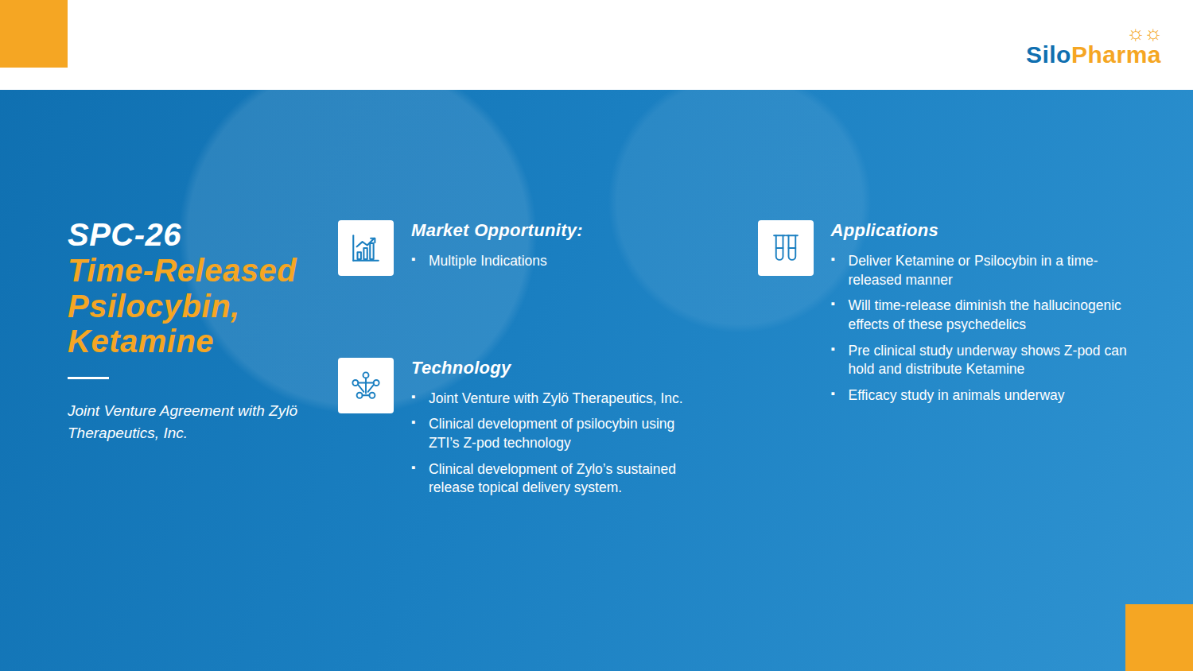☼☼
SiloPharma
SPC-26
Time-Released Psilocybin, Ketamine
Joint Venture Agreement with Zylö Therapeutics, Inc.
Market Opportunity:
Multiple Indications
Technology
Joint Venture with Zylö Therapeutics, Inc.
Clinical development of psilocybin using ZTI’s Z-pod technology
Clinical development of Zylo’s sustained release topical delivery system.
Applications
Deliver Ketamine or Psilocybin in a time-released manner
Will time-release diminish the hallucinogenic effects of these psychedelics
Pre clinical study underway shows Z-pod can hold and distribute Ketamine
Efficacy study in animals underway